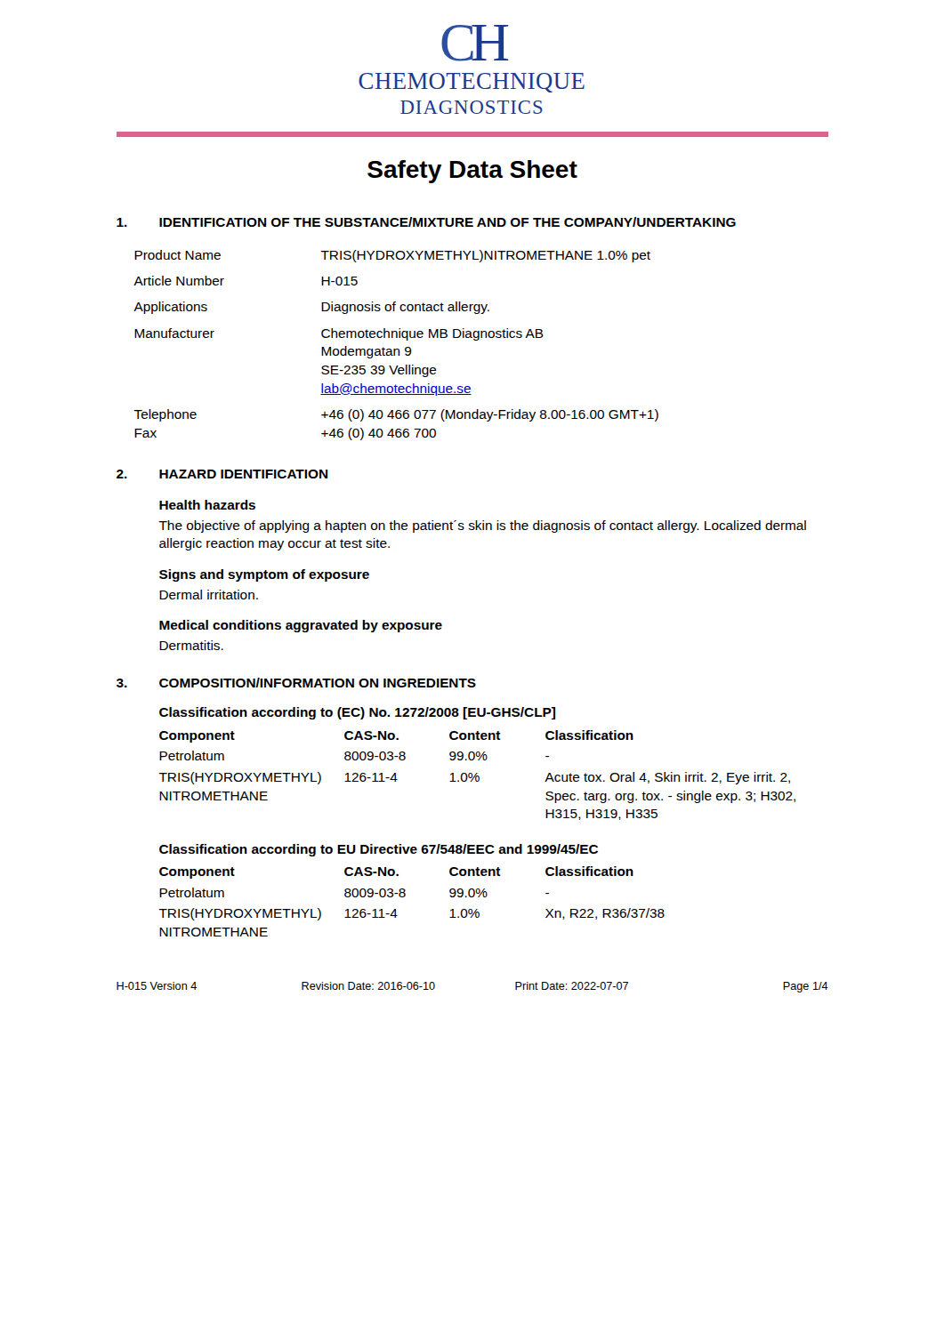CH
CHEMOTECHNIQUE
DIAGNOSTICS
Safety Data Sheet
1.
IDENTIFICATION OF THE SUBSTANCE/MIXTURE AND OF THE COMPANY/UNDERTAKING
| Product Name | TRIS(HYDROXYMETHYL)NITROMETHANE 1.0% pet |
| Article Number | H-015 |
| Applications | Diagnosis of contact allergy. |
| Manufacturer | Chemotechnique MB Diagnostics AB Modemgatan 9 SE-235 39 Vellinge lab@chemotechnique.se |
| Telephone Fax | +46 (0) 40 466 077 (Monday-Friday 8.00-16.00 GMT+1) +46 (0) 40 466 700 |
2.
HAZARD IDENTIFICATION
Health hazards
The objective of applying a hapten on the patient´s skin is the diagnosis of contact allergy. Localized dermal allergic reaction may occur at test site.
Signs and symptom of exposure
Dermal irritation.
Medical conditions aggravated by exposure
Dermatitis.
3.
COMPOSITION/INFORMATION ON INGREDIENTS
Classification according to (EC) No. 1272/2008 [EU-GHS/CLP]
| Component | CAS-No. | Content | Classification |
| --- | --- | --- | --- |
| Petrolatum | 8009-03-8 | 99.0% | - |
| TRIS(HYDROXYMETHYL) NITROMETHANE | 126-11-4 | 1.0% | Acute tox. Oral 4, Skin irrit. 2, Eye irrit. 2, Spec. targ. org. tox. - single exp. 3; H302, H315, H319, H335 |
Classification according to EU Directive 67/548/EEC and 1999/45/EC
| Component | CAS-No. | Content | Classification |
| --- | --- | --- | --- |
| Petrolatum | 8009-03-8 | 99.0% | - |
| TRIS(HYDROXYMETHYL) NITROMETHANE | 126-11-4 | 1.0% | Xn, R22, R36/37/38 |
H-015 Version 4
Revision Date: 2016-06-10
Print Date: 2022-07-07
Page 1/4